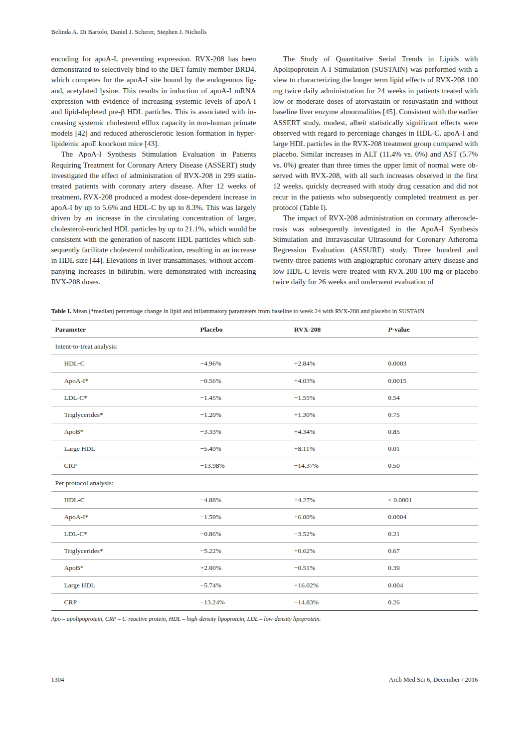Belinda A. Di Bartolo, Daniel J. Scherer, Stephen J. Nicholls
encoding for apoA-I, preventing expression. RVX-208 has been demonstrated to selectively bind to the BET family member BRD4, which competes for the apoA-I site bound by the endogenous ligand, acetylated lysine. This results in induction of apoA-I mRNA expression with evidence of increasing systemic levels of apoA-I and lipid-depleted pre-β HDL particles. This is associated with increasing systemic cholesterol efflux capacity in non-human primate models [42] and reduced atherosclerotic lesion formation in hyperlipidemic apoE knockout mice [43].
The ApoA-I Synthesis Stimulation Evaluation in Patients Requiring Treatment for Coronary Artery Disease (ASSERT) study investigated the effect of administration of RVX-208 in 299 statin-treated patients with coronary artery disease. After 12 weeks of treatment, RVX-208 produced a modest dose-dependent increase in apoA-I by up to 5.6% and HDL-C by up to 8.3%. This was largely driven by an increase in the circulating concentration of larger, cholesterol-enriched HDL particles by up to 21.1%, which would be consistent with the generation of nascent HDL particles which subsequently facilitate cholesterol mobilization, resulting in an increase in HDL size [44]. Elevations in liver transaminases, without accompanying increases in bilirubin, were demonstrated with increasing RVX-208 doses.
The Study of Quantitative Serial Trends in Lipids with Apolipoprotein A-I Stimulation (SUSTAIN) was performed with a view to characterizing the longer term lipid effects of RVX-208 100 mg twice daily administration for 24 weeks in patients treated with low or moderate doses of atorvastatin or rosuvastatin and without baseline liver enzyme abnormalities [45]. Consistent with the earlier ASSERT study, modest, albeit statistically significant effects were observed with regard to percentage changes in HDL-C, apoA-I and large HDL particles in the RVX-208 treatment group compared with placebo. Similar increases in ALT (11.4% vs. 0%) and AST (5.7% vs. 0%) greater than three times the upper limit of normal were observed with RVX-208, with all such increases observed in the first 12 weeks, quickly decreased with study drug cessation and did not recur in the patients who subsequently completed treatment as per protocol (Table I).
The impact of RVX-208 administration on coronary atherosclerosis was subsequently investigated in the ApoA-I Synthesis Stimulation and Intravascular Ultrasound for Coronary Atheroma Regression Evaluation (ASSURE) study. Three hundred and twenty-three patients with angiographic coronary artery disease and low HDL-C levels were treated with RVX-208 100 mg or placebo twice daily for 26 weeks and underwent evaluation of
Table I. Mean (*median) percentage change in lipid and inflammatory parameters from baseline to week 24 with RVX-208 and placebo in SUSTAIN
| Parameter | Placebo | RVX-208 | P -value |
| --- | --- | --- | --- |
| Intent-to-treat analysis: |
| HDL-C | −4.96% | +2.84% | 0.0003 |
| ApoA-I* | −0.56% | +4.03% | 0.0015 |
| LDL-C* | −1.45% | −1.55% | 0.54 |
| Triglycerides* | −1.20% | +1.30% | 0.75 |
| ApoB* | −3.33% | +4.34% | 0.85 |
| Large HDL | −5.49% | +8.11% | 0.01 |
| CRP | −13.98% | −14.37% | 0.50 |
| Per protocol analysis: |
| HDL-C | −4.88% | +4.27% | < 0.0001 |
| ApoA-I* | −1.59% | +6.00% | 0.0004 |
| LDL-C* | −0.86% | −3.52% | 0.21 |
| Triglycerides* | −5.22% | +0.62% | 0.67 |
| ApoB* | +2.00% | −0.51% | 0.39 |
| Large HDL | −5.74% | +16.02% | 0.004 |
| CRP | −13.24% | −14.83% | 0.26 |
Apo – apolipoprotein, CRP – C-reactive protein, HDL – high-density lipoprotein, LDL – low-density lipoprotein.
1304
Arch Med Sci 6, December / 2016